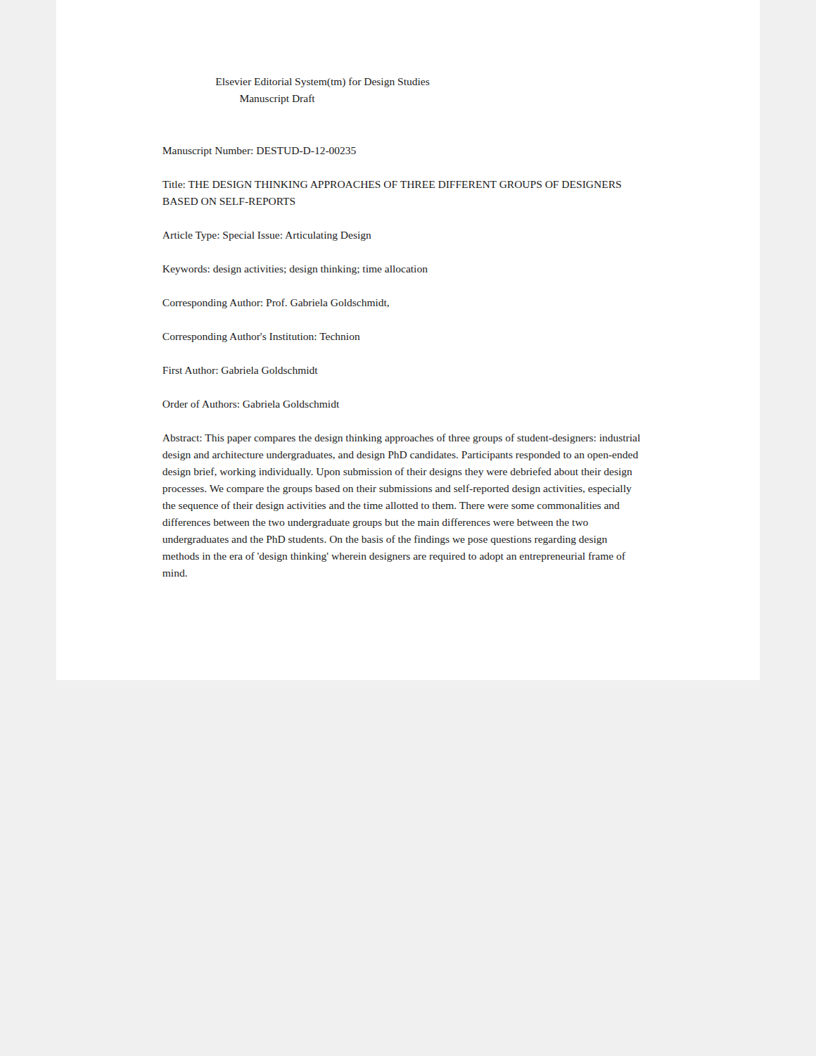Elsevier Editorial System(tm) for Design Studies Manuscript Draft
Manuscript Number: DESTUD-D-12-00235
Title: THE DESIGN THINKING APPROACHES OF THREE DIFFERENT GROUPS OF DESIGNERS BASED ON SELF-REPORTS
Article Type: Special Issue: Articulating Design
Keywords: design activities; design thinking; time allocation
Corresponding Author: Prof. Gabriela Goldschmidt,
Corresponding Author's Institution: Technion
First Author: Gabriela Goldschmidt
Order of Authors: Gabriela Goldschmidt
Abstract: This paper compares the design thinking approaches of three groups of student-designers: industrial design and architecture undergraduates, and design PhD candidates. Participants responded to an open-ended design brief, working individually. Upon submission of their designs they were debriefed about their design processes. We compare the groups based on their submissions and self-reported design activities, especially the sequence of their design activities and the time allotted to them. There were some commonalities and differences between the two undergraduate groups but the main differences were between the two undergraduates and the PhD students. On the basis of the findings we pose questions regarding design methods in the era of 'design thinking' wherein designers are required to adopt an entrepreneurial frame of mind.